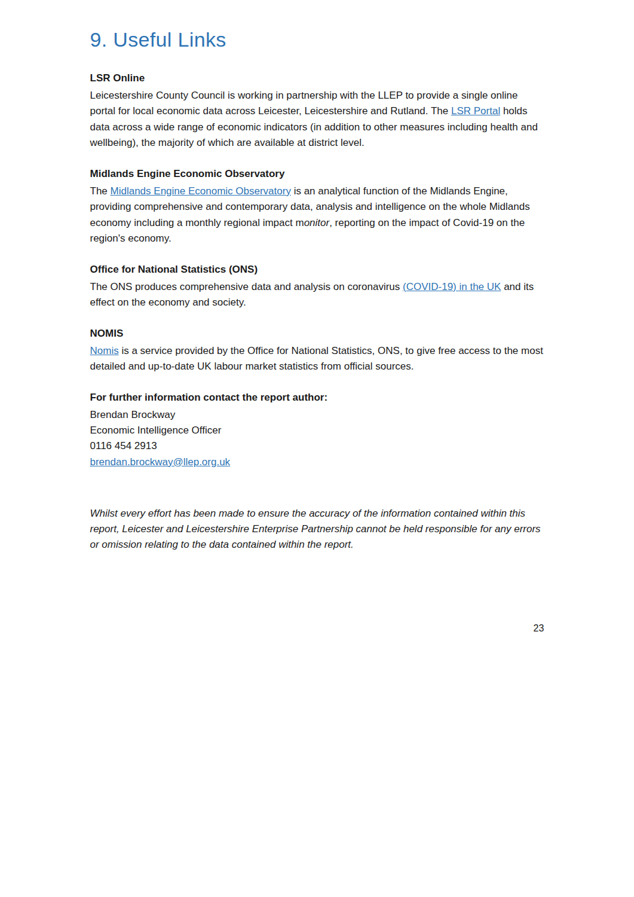9. Useful Links
LSR Online
Leicestershire County Council is working in partnership with the LLEP to provide a single online portal for local economic data across Leicester, Leicestershire and Rutland. The LSR Portal holds data across a wide range of economic indicators (in addition to other measures including health and wellbeing), the majority of which are available at district level.
Midlands Engine Economic Observatory
The Midlands Engine Economic Observatory is an analytical function of the Midlands Engine, providing comprehensive and contemporary data, analysis and intelligence on the whole Midlands economy including a monthly regional impact monitor, reporting on the impact of Covid-19 on the region's economy.
Office for National Statistics (ONS)
The ONS produces comprehensive data and analysis on coronavirus (COVID-19) in the UK and its effect on the economy and society.
NOMIS
Nomis is a service provided by the Office for National Statistics, ONS, to give free access to the most detailed and up-to-date UK labour market statistics from official sources.
For further information contact the report author:
Brendan Brockway
Economic Intelligence Officer
0116 454 2913
brendan.brockway@llep.org.uk
Whilst every effort has been made to ensure the accuracy of the information contained within this report, Leicester and Leicestershire Enterprise Partnership cannot be held responsible for any errors or omission relating to the data contained within the report.
23